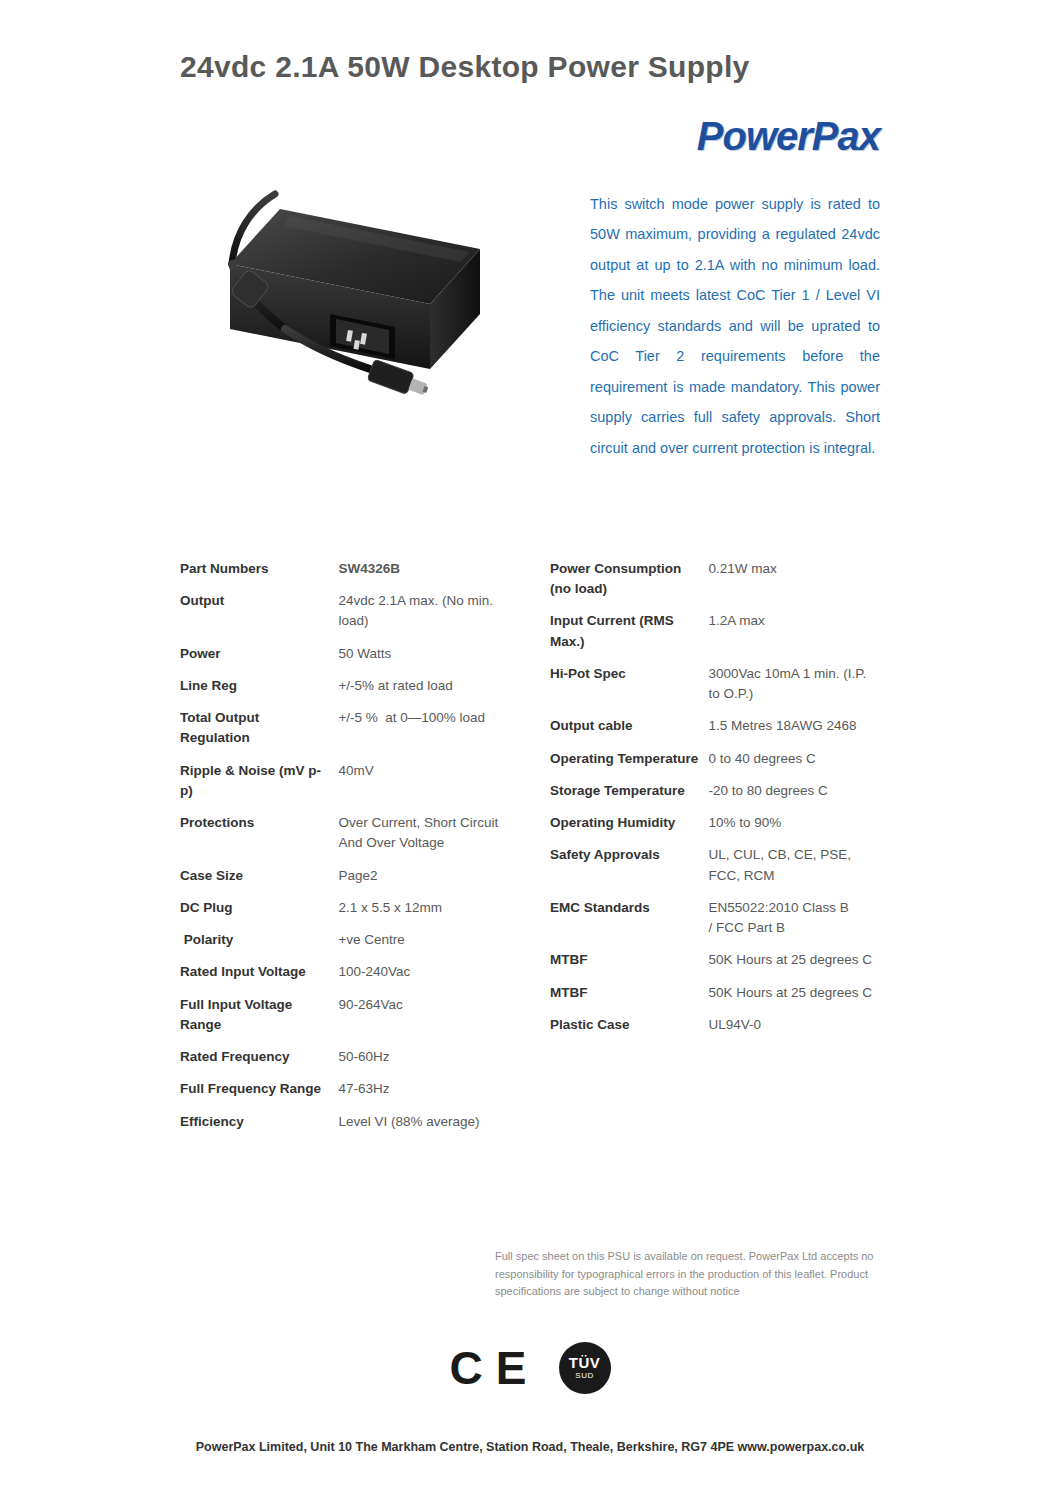24vdc 2.1A 50W Desktop Power Supply
PowerPax
This switch mode power supply is rated to 50W maximum, providing a regulated 24vdc output at up to 2.1A with no minimum load. The unit meets latest CoC Tier 1 / Level VI efficiency standards and will be uprated to CoC Tier 2 requirements before the requirement is made mandatory. This power supply carries full safety approvals. Short circuit and over current protection is integral.
| Part Numbers | SW4326B |
| Output | 24vdc 2.1A max. (No min. load) |
| Power | 50 Watts |
| Line Reg | +/-5% at rated load |
| Total Output Regulation | +/-5 % at 0—100% load |
| Ripple & Noise (mV p-p) | 40mV |
| Protections | Over Current, Short Circuit And Over Voltage |
| Case Size | Page2 |
| DC Plug | 2.1 x 5.5 x 12mm |
| Polarity | +ve Centre |
| Rated Input Voltage | 100-240Vac |
| Full Input Voltage Range | 90-264Vac |
| Rated Frequency | 50-60Hz |
| Full Frequency Range | 47-63Hz |
| Efficiency | Level VI (88% average) |
| Power Consumption (no load) | 0.21W max |
| Input Current (RMS Max.) | 1.2A max |
| Hi-Pot Spec | 3000Vac 10mA 1 min. (I.P. to O.P.) |
| Output cable | 1.5 Metres 18AWG 2468 |
| Operating Temperature | 0 to 40 degrees C |
| Storage Temperature | -20 to 80 degrees C |
| Operating Humidity | 10% to 90% |
| Safety Approvals | UL, CUL, CB, CE, PSE, FCC, RCM |
| EMC Standards | EN55022:2010 Class B / FCC Part B |
| MTBF | 50K Hours at 25 degrees C |
| MTBF | 50K Hours at 25 degrees C |
| Plastic Case | UL94V-0 |
Full spec sheet on this PSU is available on request. PowerPax Ltd accepts no responsibility for typographical errors in the production of this leaflet. Product specifications are subject to change without notice
C E TÜV SUD
PowerPax Limited, Unit 10 The Markham Centre, Station Road, Theale, Berkshire, RG7 4PE www.powerpax.co.uk